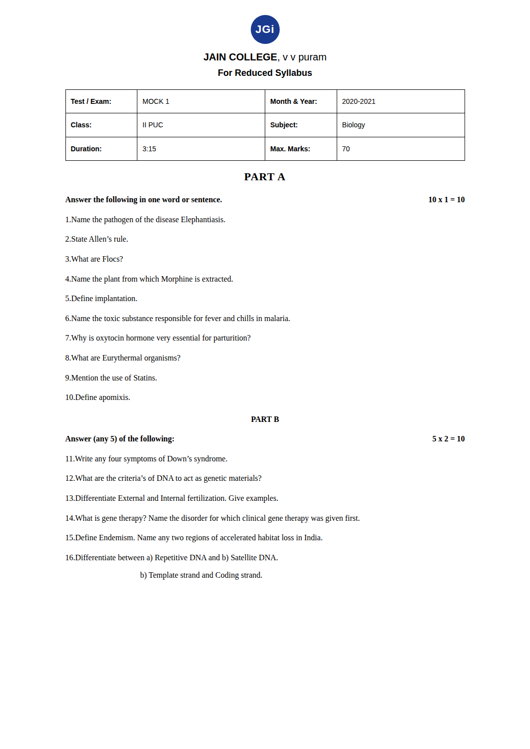JGi
JAIN COLLEGE, v v puram
For Reduced Syllabus
| Test / Exam: | MOCK 1 | Month & Year: | 2020-2021 |
| Class: | II PUC | Subject: | Biology |
| Duration: | 3:15 | Max. Marks: | 70 |
PART A
Answer the following in one word or sentence. 10 x 1 = 10
1.Name the pathogen of the disease Elephantiasis.
2.State Allen’s rule.
3.What are Flocs?
4.Name the plant from which Morphine is extracted.
5.Define implantation.
6.Name the toxic substance responsible for fever and chills in malaria.
7.Why is oxytocin hormone very essential for parturition?
8.What are Eurythermal organisms?
9.Mention the use of Statins.
10.Define apomixis.
PART B
Answer (any 5) of the following: 5 x 2 = 10
11.Write any four symptoms of Down’s syndrome.
12.What are the criteria’s of DNA to act as genetic materials?
13.Differentiate External and Internal fertilization. Give examples.
14.What is gene therapy? Name the disorder for which clinical gene therapy was given first.
15.Define Endemism. Name any two regions of accelerated habitat loss in India.
16.Differentiate between a) Repetitive DNA and b) Satellite DNA.
b) Template strand and Coding strand.